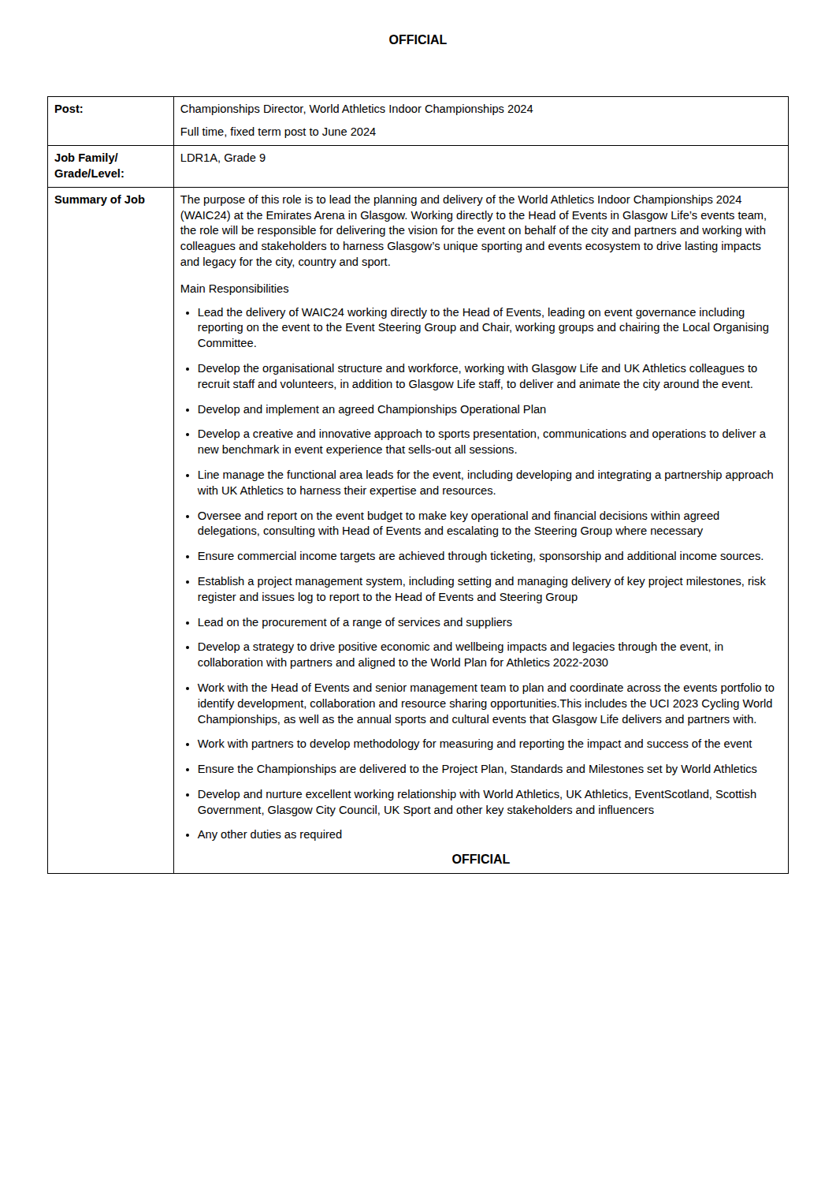OFFICIAL
| Post: | Championships Director, World Athletics Indoor Championships 2024 Full time, fixed term post to June 2024 |
| Job Family/ Grade/Level: | LDR1A, Grade 9 |
| Summary of Job | The purpose of this role is to lead the planning and delivery of the World Athletics Indoor Championships 2024 (WAIC24) at the Emirates Arena in Glasgow. Working directly to the Head of Events in Glasgow Life’s events team, the role will be responsible for delivering the vision for the event on behalf of the city and partners and working with colleagues and stakeholders to harness Glasgow’s unique sporting and events ecosystem to drive lasting impacts and legacy for the city, country and sport. Main Responsibilities Lead the delivery of WAIC24 working directly to the Head of Events, leading on event governance including reporting on the event to the Event Steering Group and Chair, working groups and chairing the Local Organising Committee. Develop the organisational structure and workforce, working with Glasgow Life and UK Athletics colleagues to recruit staff and volunteers, in addition to Glasgow Life staff, to deliver and animate the city around the event. Develop and implement an agreed Championships Operational Plan Develop a creative and innovative approach to sports presentation, communications and operations to deliver a new benchmark in event experience that sells-out all sessions. Line manage the functional area leads for the event, including developing and integrating a partnership approach with UK Athletics to harness their expertise and resources. Oversee and report on the event budget to make key operational and financial decisions within agreed delegations, consulting with Head of Events and escalating to the Steering Group where necessary Ensure commercial income targets are achieved through ticketing, sponsorship and additional income sources. Establish a project management system, including setting and managing delivery of key project milestones, risk register and issues log to report to the Head of Events and Steering Group Lead on the procurement of a range of services and suppliers Develop a strategy to drive positive economic and wellbeing impacts and legacies through the event, in collaboration with partners and aligned to the World Plan for Athletics 2022-2030 Work with the Head of Events and senior management team to plan and coordinate across the events portfolio to identify development, collaboration and resource sharing opportunities.This includes the UCI 2023 Cycling World Championships, as well as the annual sports and cultural events that Glasgow Life delivers and partners with. Work with partners to develop methodology for measuring and reporting the impact and success of the event Ensure the Championships are delivered to the Project Plan, Standards and Milestones set by World Athletics Develop and nurture excellent working relationship with World Athletics, UK Athletics, EventScotland, Scottish Government, Glasgow City Council, UK Sport and other key stakeholders and influencers Any other duties as required OFFICIAL |